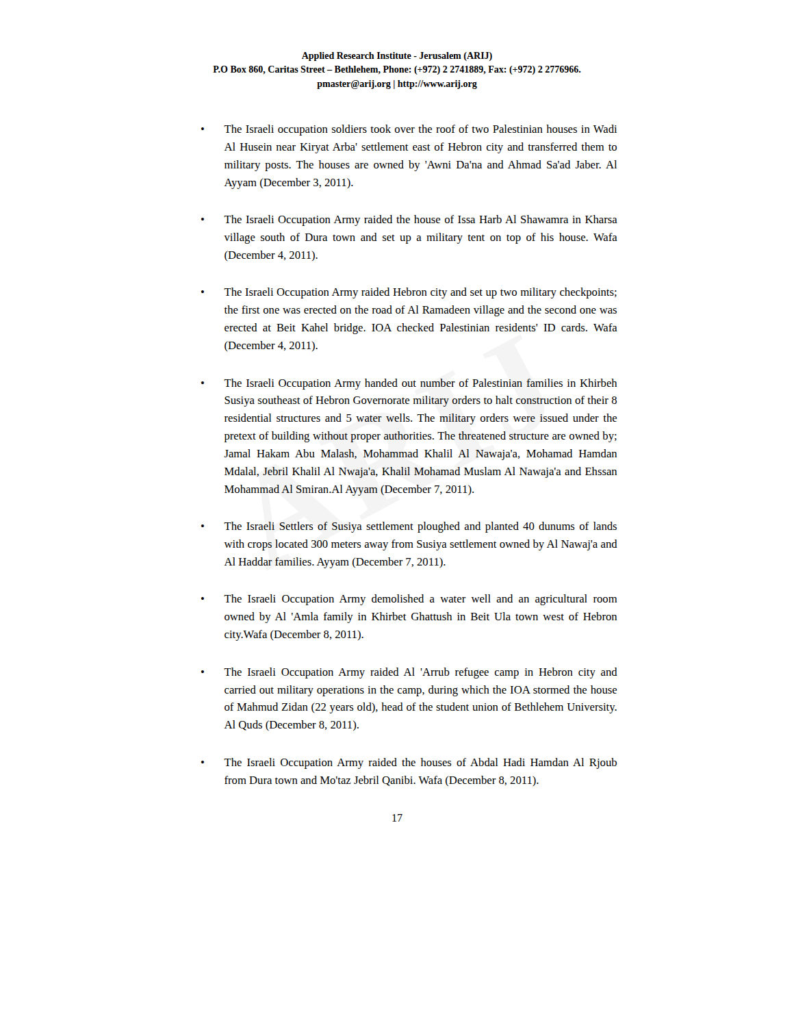ARIJ
Applied Research Institute - Jerusalem (ARIJ)
P.O Box 860, Caritas Street – Bethlehem, Phone: (+972) 2 2741889, Fax: (+972) 2 2776966.
pmaster@arij.org | http://www.arij.org
The Israeli occupation soldiers took over the roof of two Palestinian houses in Wadi Al Husein near Kiryat Arba' settlement east of Hebron city and transferred them to military posts. The houses are owned by 'Awni Da'na and Ahmad Sa'ad Jaber. Al Ayyam (December 3, 2011).
The Israeli Occupation Army raided the house of Issa Harb Al Shawamra in Kharsa village south of Dura town and set up a military tent on top of his house. Wafa (December 4, 2011).
The Israeli Occupation Army raided Hebron city and set up two military checkpoints; the first one was erected on the road of Al Ramadeen village and the second one was erected at Beit Kahel bridge. IOA checked Palestinian residents' ID cards. Wafa (December 4, 2011).
The Israeli Occupation Army handed out number of Palestinian families in Khirbeh Susiya southeast of Hebron Governorate military orders to halt construction of their 8 residential structures and 5 water wells. The military orders were issued under the pretext of building without proper authorities. The threatened structure are owned by; Jamal Hakam Abu Malash, Mohammad Khalil Al Nawaja'a, Mohamad Hamdan Mdalal, Jebril Khalil Al Nwaja'a, Khalil Mohamad Muslam Al Nawaja'a and Ehssan Mohammad Al Smiran.Al Ayyam (December 7, 2011).
The Israeli Settlers of Susiya settlement ploughed and planted 40 dunums of lands with crops located 300 meters away from Susiya settlement owned by Al Nawaj'a and Al Haddar families. Ayyam (December 7, 2011).
The Israeli Occupation Army demolished a water well and an agricultural room owned by Al 'Amla family in Khirbet Ghattush in Beit Ula town west of Hebron city.Wafa (December 8, 2011).
The Israeli Occupation Army raided Al 'Arrub refugee camp in Hebron city and carried out military operations in the camp, during which the IOA stormed the house of Mahmud Zidan (22 years old), head of the student union of Bethlehem University. Al Quds (December 8, 2011).
The Israeli Occupation Army raided the houses of Abdal Hadi Hamdan Al Rjoub from Dura town and Mo'taz Jebril Qanibi. Wafa (December 8, 2011).
17